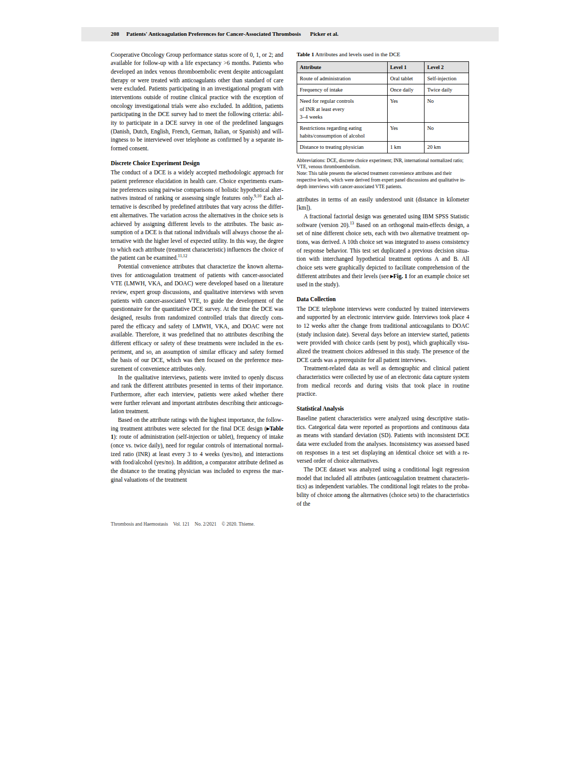208 Patients' Anticoagulation Preferences for Cancer-Associated ThrombosisPicker et al.
Cooperative Oncology Group performance status score of 0, 1, or 2; and available for follow-up with a life expectancy >6 months. Patients who developed an index venous thromboembolic event despite anticoagulant therapy or were treated with anticoagulants other than standard of care were excluded. Patients participating in an investigational program with interventions outside of routine clinical practice with the exception of oncology investigational trials were also excluded. In addition, patients participating in the DCE survey had to meet the following criteria: ability to participate in a DCE survey in one of the predefined languages (Danish, Dutch, English, French, German, Italian, or Spanish) and willingness to be interviewed over telephone as confirmed by a separate informed consent.
Discrete Choice Experiment Design
The conduct of a DCE is a widely accepted methodologic approach for patient preference elucidation in health care. Choice experiments examine preferences using pairwise comparisons of holistic hypothetical alternatives instead of ranking or assessing single features only.9,10 Each alternative is described by predefined attributes that vary across the different alternatives. The variation across the alternatives in the choice sets is achieved by assigning different levels to the attributes. The basic assumption of a DCE is that rational individuals will always choose the alternative with the higher level of expected utility. In this way, the degree to which each attribute (treatment characteristic) influences the choice of the patient can be examined.11,12
Potential convenience attributes that characterize the known alternatives for anticoagulation treatment of patients with cancer-associated VTE (LMWH, VKA, and DOAC) were developed based on a literature review, expert group discussions, and qualitative interviews with seven patients with cancer-associated VTE, to guide the development of the questionnaire for the quantitative DCE survey. At the time the DCE was designed, results from randomized controlled trials that directly compared the efficacy and safety of LMWH, VKA, and DOAC were not available. Therefore, it was predefined that no attributes describing the different efficacy or safety of these treatments were included in the experiment, and so, an assumption of similar efficacy and safety formed the basis of our DCE, which was then focused on the preference measurement of convenience attributes only.
In the qualitative interviews, patients were invited to openly discuss and rank the different attributes presented in terms of their importance. Furthermore, after each interview, patients were asked whether there were further relevant and important attributes describing their anticoagulation treatment.
Based on the attribute ratings with the highest importance, the following treatment attributes were selected for the final DCE design (▸Table 1): route of administration (self-injection or tablet), frequency of intake (once vs. twice daily), need for regular controls of international normalized ratio (INR) at least every 3 to 4 weeks (yes/no), and interactions with food/alcohol (yes/no). In addition, a comparator attribute defined as the distance to the treating physician was included to express the marginal valuations of the treatment
Table 1 Attributes and levels used in the DCE
| Attribute | Level 1 | Level 2 |
| --- | --- | --- |
| Route of administration | Oral tablet | Self-injection |
| Frequency of intake | Once daily | Twice daily |
| Need for regular controls of INR at least every 3–4 weeks | Yes | No |
| Restrictions regarding eating habits/consumption of alcohol | Yes | No |
| Distance to treating physician | 1 km | 20 km |
Abbreviations: DCE, discrete choice experiment; INR, international normalized ratio; VTE, venous thromboembolism.
Note: This table presents the selected treatment convenience attributes and their respective levels, which were derived from expert panel discussions and qualitative in-depth interviews with cancer-associated VTE patients.
attributes in terms of an easily understood unit (distance in kilometer [km]).
A fractional factorial design was generated using IBM SPSS Statistic software (version 20).13 Based on an orthogonal main-effects design, a set of nine different choice sets, each with two alternative treatment options, was derived. A 10th choice set was integrated to assess consistency of response behavior. This test set duplicated a previous decision situation with interchanged hypothetical treatment options A and B. All choice sets were graphically depicted to facilitate comprehension of the different attributes and their levels (see ▸Fig. 1 for an example choice set used in the study).
Data Collection
The DCE telephone interviews were conducted by trained interviewers and supported by an electronic interview guide. Interviews took place 4 to 12 weeks after the change from traditional anticoagulants to DOAC (study inclusion date). Several days before an interview started, patients were provided with choice cards (sent by post), which graphically visualized the treatment choices addressed in this study. The presence of the DCE cards was a prerequisite for all patient interviews.
Treatment-related data as well as demographic and clinical patient characteristics were collected by use of an electronic data capture system from medical records and during visits that took place in routine practice.
Statistical Analysis
Baseline patient characteristics were analyzed using descriptive statistics. Categorical data were reported as proportions and continuous data as means with standard deviation (SD). Patients with inconsistent DCE data were excluded from the analyses. Inconsistency was assessed based on responses in a test set displaying an identical choice set with a reversed order of choice alternatives.
The DCE dataset was analyzed using a conditional logit regression model that included all attributes (anticoagulation treatment characteristics) as independent variables. The conditional logit relates to the probability of choice among the alternatives (choice sets) to the characteristics of the
Thrombosis and Haemostasis Vol. 121 No. 2/2021 © 2020. Thieme.